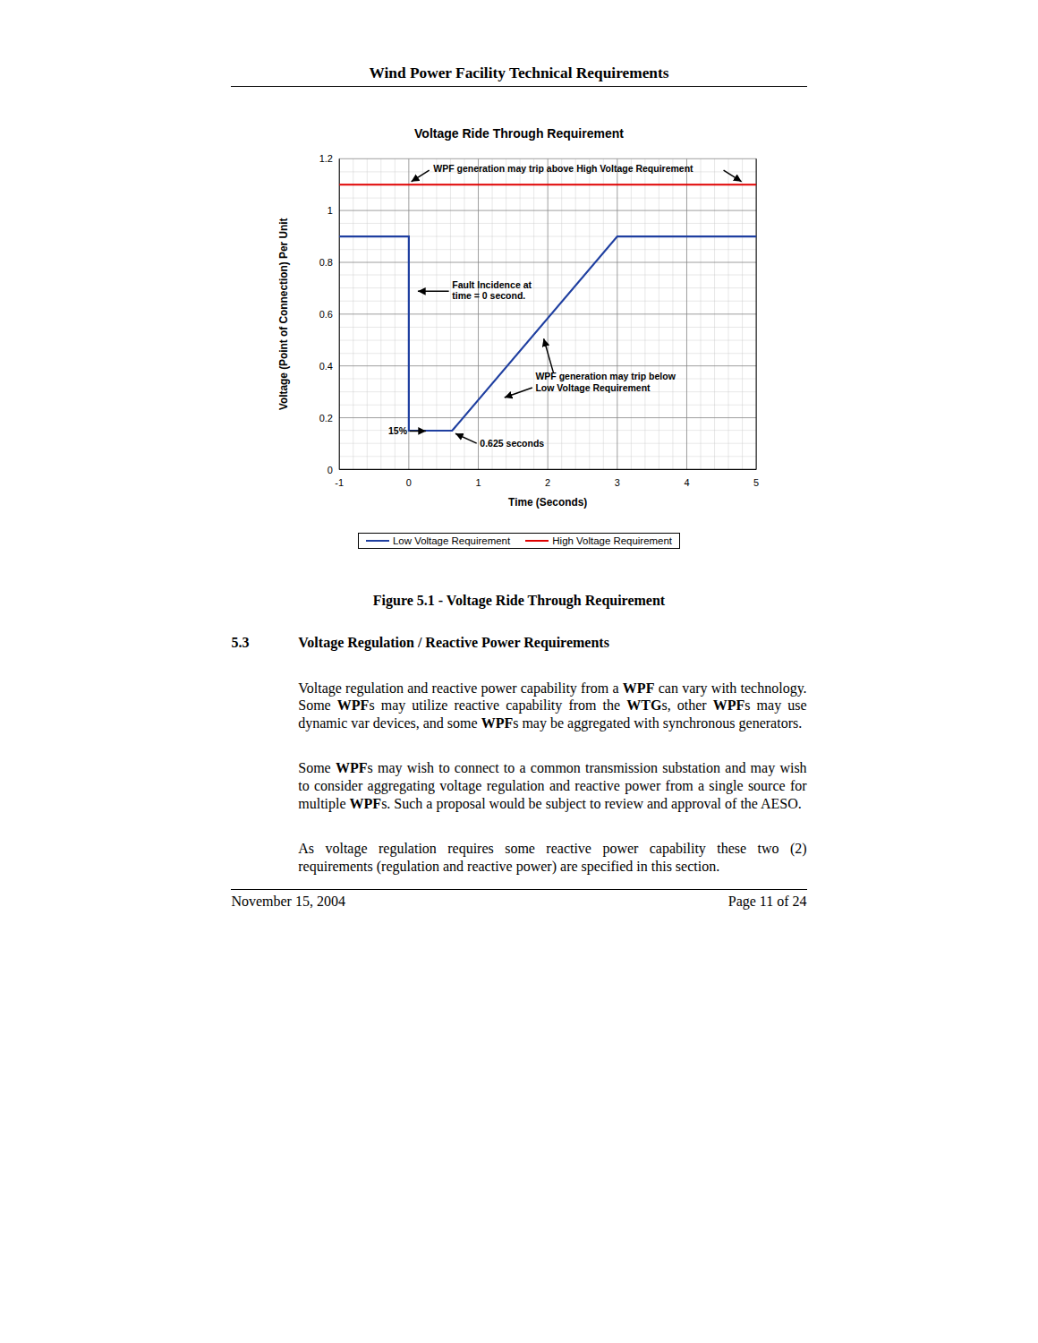Wind Power Facility Technical Requirements
Voltage Ride Through Requirement
1.2 1 0.8 0.6 0.4 0.2 0 -1 0 1 2 3 4 5 Time (Seconds) Voltage (Point of Connection) Per Unit WPF generation may trip above High Voltage Requirement Fault Incidence at time = 0 second. WPF generation may trip below Low Voltage Requirement 15% 0.625 seconds
Low Voltage Requirement High Voltage Requirement
Figure 5.1 - Voltage Ride Through Requirement
5.3
Voltage Regulation / Reactive Power Requirements
Voltage regulation and reactive power capability from a WPF can vary with technology. Some WPFs may utilize reactive capability from the WTGs, other WPFs may use dynamic var devices, and some WPFs may be aggregated with synchronous generators.
Some WPFs may wish to connect to a common transmission substation and may wish to consider aggregating voltage regulation and reactive power from a single source for multiple WPFs. Such a proposal would be subject to review and approval of the AESO.
As voltage regulation requires some reactive power capability these two (2) requirements (regulation and reactive power) are specified in this section.
November 15, 2004
Page 11 of 24